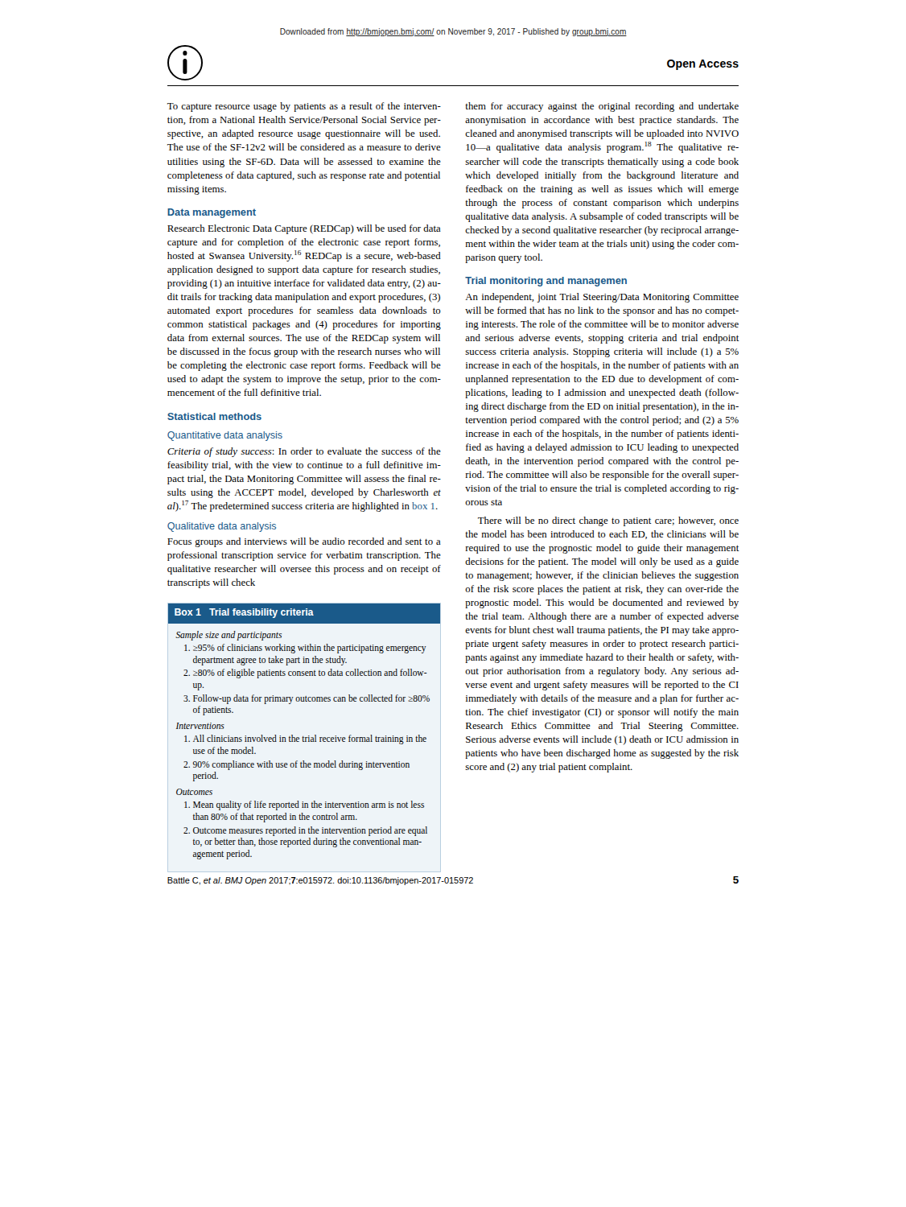Downloaded from http://bmjopen.bmj.com/ on November 9, 2017 - Published by group.bmj.com
Open Access
To capture resource usage by patients as a result of the intervention, from a National Health Service/Personal Social Service perspective, an adapted resource usage questionnaire will be used. The use of the SF-12v2 will be considered as a measure to derive utilities using the SF-6D. Data will be assessed to examine the completeness of data captured, such as response rate and potential missing items.
Data management
Research Electronic Data Capture (REDCap) will be used for data capture and for completion of the electronic case report forms, hosted at Swansea University.16 REDCap is a secure, web-based application designed to support data capture for research studies, providing (1) an intuitive interface for validated data entry, (2) audit trails for tracking data manipulation and export procedures, (3) automated export procedures for seamless data downloads to common statistical packages and (4) procedures for importing data from external sources. The use of the REDCap system will be discussed in the focus group with the research nurses who will be completing the electronic case report forms. Feedback will be used to adapt the system to improve the setup, prior to the commencement of the full definitive trial.
Statistical methods
Quantitative data analysis
Criteria of study success: In order to evaluate the success of the feasibility trial, with the view to continue to a full definitive impact trial, the Data Monitoring Committee will assess the final results using the ACCEPT model, developed by Charlesworth et al).17 The predetermined success criteria are highlighted in box 1.
Qualitative data analysis
Focus groups and interviews will be audio recorded and sent to a professional transcription service for verbatim transcription. The qualitative researcher will oversee this process and on receipt of transcripts will check
Box 1 Trial feasibility criteria
Sample size and participants
≥95% of clinicians working within the participating emergency department agree to take part in the study.
≥80% of eligible patients consent to data collection and follow-up.
Follow-up data for primary outcomes can be collected for ≥80% of patients.
Interventions
All clinicians involved in the trial receive formal training in the use of the model.
90% compliance with use of the model during intervention period.
Outcomes
Mean quality of life reported in the intervention arm is not less than 80% of that reported in the control arm.
Outcome measures reported in the intervention period are equal to, or better than, those reported during the conventional management period.
them for accuracy against the original recording and undertake anonymisation in accordance with best practice standards. The cleaned and anonymised transcripts will be uploaded into NVIVO 10—a qualitative data analysis program.18 The qualitative researcher will code the transcripts thematically using a code book which developed initially from the background literature and feedback on the training as well as issues which will emerge through the process of constant comparison which underpins qualitative data analysis. A subsample of coded transcripts will be checked by a second qualitative researcher (by reciprocal arrangement within the wider team at the trials unit) using the coder comparison query tool.
Trial monitoring and managemen
An independent, joint Trial Steering/Data Monitoring Committee will be formed that has no link to the sponsor and has no competing interests. The role of the committee will be to monitor adverse and serious adverse events, stopping criteria and trial endpoint success criteria analysis. Stopping criteria will include (1) a 5% increase in each of the hospitals, in the number of patients with an unplanned representation to the ED due to development of complications, leading to I admission and unexpected death (following direct discharge from the ED on initial presentation), in the intervention period compared with the control period; and (2) a 5% increase in each of the hospitals, in the number of patients identified as having a delayed admission to ICU leading to unexpected death, in the intervention period compared with the control period. The committee will also be responsible for the overall supervision of the trial to ensure the trial is completed according to rigorous sta
There will be no direct change to patient care; however, once the model has been introduced to each ED, the clinicians will be required to use the prognostic model to guide their management decisions for the patient. The model will only be used as a guide to management; however, if the clinician believes the suggestion of the risk score places the patient at risk, they can over-ride the prognostic model. This would be documented and reviewed by the trial team. Although there are a number of expected adverse events for blunt chest wall trauma patients, the PI may take appropriate urgent safety measures in order to protect research participants against any immediate hazard to their health or safety, without prior authorisation from a regulatory body. Any serious adverse event and urgent safety measures will be reported to the CI immediately with details of the measure and a plan for further action. The chief investigator (CI) or sponsor will notify the main Research Ethics Committee and Trial Steering Committee. Serious adverse events will include (1) death or ICU admission in patients who have been discharged home as suggested by the risk score and (2) any trial patient complaint.
Battle C, et al. BMJ Open 2017;7:e015972. doi:10.1136/bmjopen-2017-015972
5